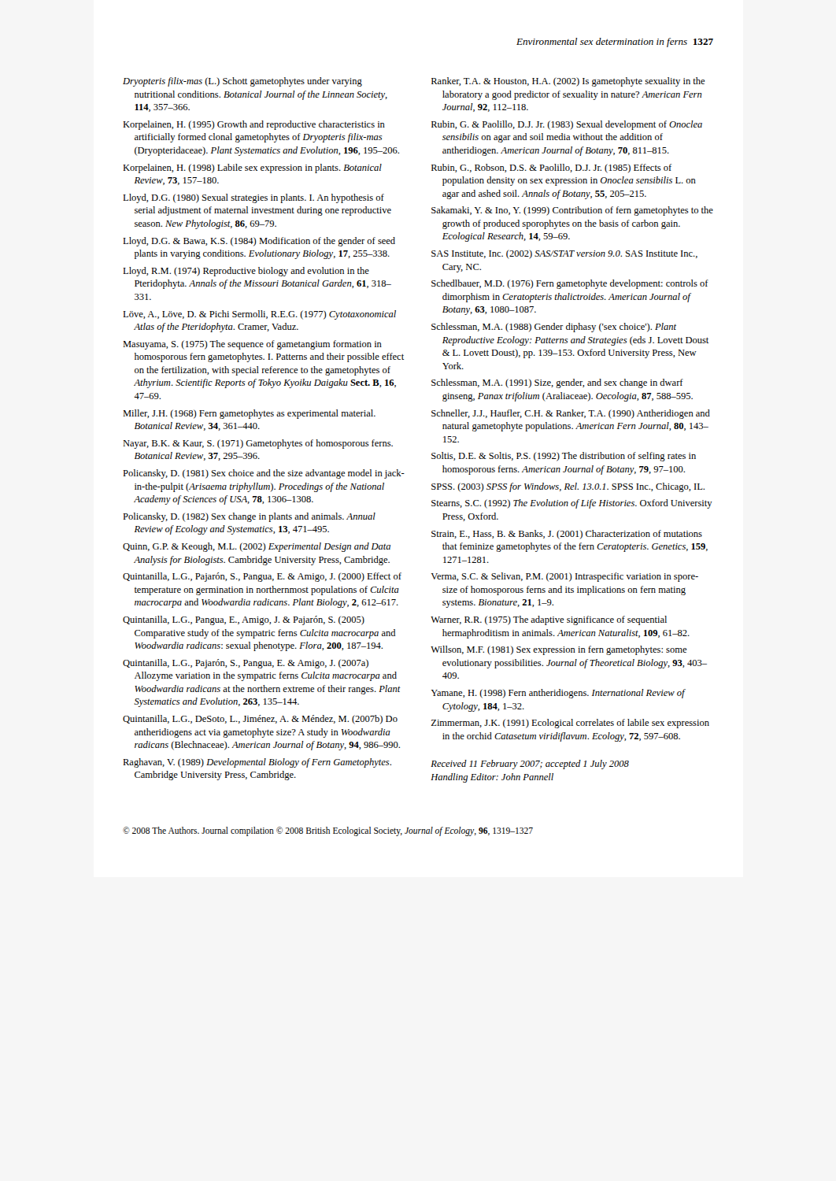Environmental sex determination in ferns 1327
Dryopteris filix-mas (L.) Schott gametophytes under varying nutritional conditions. Botanical Journal of the Linnean Society, 114, 357–366.
Korpelainen, H. (1995) Growth and reproductive characteristics in artificially formed clonal gametophytes of Dryopteris filix-mas (Dryopteridaceae). Plant Systematics and Evolution, 196, 195–206.
Korpelainen, H. (1998) Labile sex expression in plants. Botanical Review, 73, 157–180.
Lloyd, D.G. (1980) Sexual strategies in plants. I. An hypothesis of serial adjustment of maternal investment during one reproductive season. New Phytologist, 86, 69–79.
Lloyd, D.G. & Bawa, K.S. (1984) Modification of the gender of seed plants in varying conditions. Evolutionary Biology, 17, 255–338.
Lloyd, R.M. (1974) Reproductive biology and evolution in the Pteridophyta. Annals of the Missouri Botanical Garden, 61, 318–331.
Löve, A., Löve, D. & Pichi Sermolli, R.E.G. (1977) Cytotaxonomical Atlas of the Pteridophyta. Cramer, Vaduz.
Masuyama, S. (1975) The sequence of gametangium formation in homosporous fern gametophytes. I. Patterns and their possible effect on the fertilization, with special reference to the gametophytes of Athyrium. Scientific Reports of Tokyo Kyoiku Daigaku Sect. B, 16, 47–69.
Miller, J.H. (1968) Fern gametophytes as experimental material. Botanical Review, 34, 361–440.
Nayar, B.K. & Kaur, S. (1971) Gametophytes of homosporous ferns. Botanical Review, 37, 295–396.
Policansky, D. (1981) Sex choice and the size advantage model in jack-in-the-pulpit (Arisaema triphyllum). Procedings of the National Academy of Sciences of USA, 78, 1306–1308.
Policansky, D. (1982) Sex change in plants and animals. Annual Review of Ecology and Systematics, 13, 471–495.
Quinn, G.P. & Keough, M.L. (2002) Experimental Design and Data Analysis for Biologists. Cambridge University Press, Cambridge.
Quintanilla, L.G., Pajarón, S., Pangua, E. & Amigo, J. (2000) Effect of temperature on germination in northernmost populations of Culcita macrocarpa and Woodwardia radicans. Plant Biology, 2, 612–617.
Quintanilla, L.G., Pangua, E., Amigo, J. & Pajarón, S. (2005) Comparative study of the sympatric ferns Culcita macrocarpa and Woodwardia radicans: sexual phenotype. Flora, 200, 187–194.
Quintanilla, L.G., Pajarón, S., Pangua, E. & Amigo, J. (2007a) Allozyme variation in the sympatric ferns Culcita macrocarpa and Woodwardia radicans at the northern extreme of their ranges. Plant Systematics and Evolution, 263, 135–144.
Quintanilla, L.G., DeSoto, L., Jiménez, A. & Méndez, M. (2007b) Do antheridiogens act via gametophyte size? A study in Woodwardia radicans (Blechnaceae). American Journal of Botany, 94, 986–990.
Raghavan, V. (1989) Developmental Biology of Fern Gametophytes. Cambridge University Press, Cambridge.
Ranker, T.A. & Houston, H.A. (2002) Is gametophyte sexuality in the laboratory a good predictor of sexuality in nature? American Fern Journal, 92, 112–118.
Rubin, G. & Paolillo, D.J. Jr. (1983) Sexual development of Onoclea sensibilis on agar and soil media without the addition of antheridiogen. American Journal of Botany, 70, 811–815.
Rubin, G., Robson, D.S. & Paolillo, D.J. Jr. (1985) Effects of population density on sex expression in Onoclea sensibilis L. on agar and ashed soil. Annals of Botany, 55, 205–215.
Sakamaki, Y. & Ino, Y. (1999) Contribution of fern gametophytes to the growth of produced sporophytes on the basis of carbon gain. Ecological Research, 14, 59–69.
SAS Institute, Inc. (2002) SAS/STAT version 9.0. SAS Institute Inc., Cary, NC.
Schedlbauer, M.D. (1976) Fern gametophyte development: controls of dimorphism in Ceratopteris thalictroides. American Journal of Botany, 63, 1080–1087.
Schlessman, M.A. (1988) Gender diphasy ('sex choice'). Plant Reproductive Ecology: Patterns and Strategies (eds J. Lovett Doust & L. Lovett Doust), pp. 139–153. Oxford University Press, New York.
Schlessman, M.A. (1991) Size, gender, and sex change in dwarf ginseng, Panax trifolium (Araliaceae). Oecologia, 87, 588–595.
Schneller, J.J., Haufler, C.H. & Ranker, T.A. (1990) Antheridiogen and natural gametophyte populations. American Fern Journal, 80, 143–152.
Soltis, D.E. & Soltis, P.S. (1992) The distribution of selfing rates in homosporous ferns. American Journal of Botany, 79, 97–100.
SPSS. (2003) SPSS for Windows, Rel. 13.0.1. SPSS Inc., Chicago, IL.
Stearns, S.C. (1992) The Evolution of Life Histories. Oxford University Press, Oxford.
Strain, E., Hass, B. & Banks, J. (2001) Characterization of mutations that feminize gametophytes of the fern Ceratopteris. Genetics, 159, 1271–1281.
Verma, S.C. & Selivan, P.M. (2001) Intraspecific variation in spore-size of homosporous ferns and its implications on fern mating systems. Bionature, 21, 1–9.
Warner, R.R. (1975) The adaptive significance of sequential hermaphroditism in animals. American Naturalist, 109, 61–82.
Willson, M.F. (1981) Sex expression in fern gametophytes: some evolutionary possibilities. Journal of Theoretical Biology, 93, 403–409.
Yamane, H. (1998) Fern antheridiogens. International Review of Cytology, 184, 1–32.
Zimmerman, J.K. (1991) Ecological correlates of labile sex expression in the orchid Catasetum viridiflavum. Ecology, 72, 597–608.
Received 11 February 2007; accepted 1 July 2008
Handling Editor: John Pannell
© 2008 The Authors. Journal compilation © 2008 British Ecological Society, Journal of Ecology, 96, 1319–1327